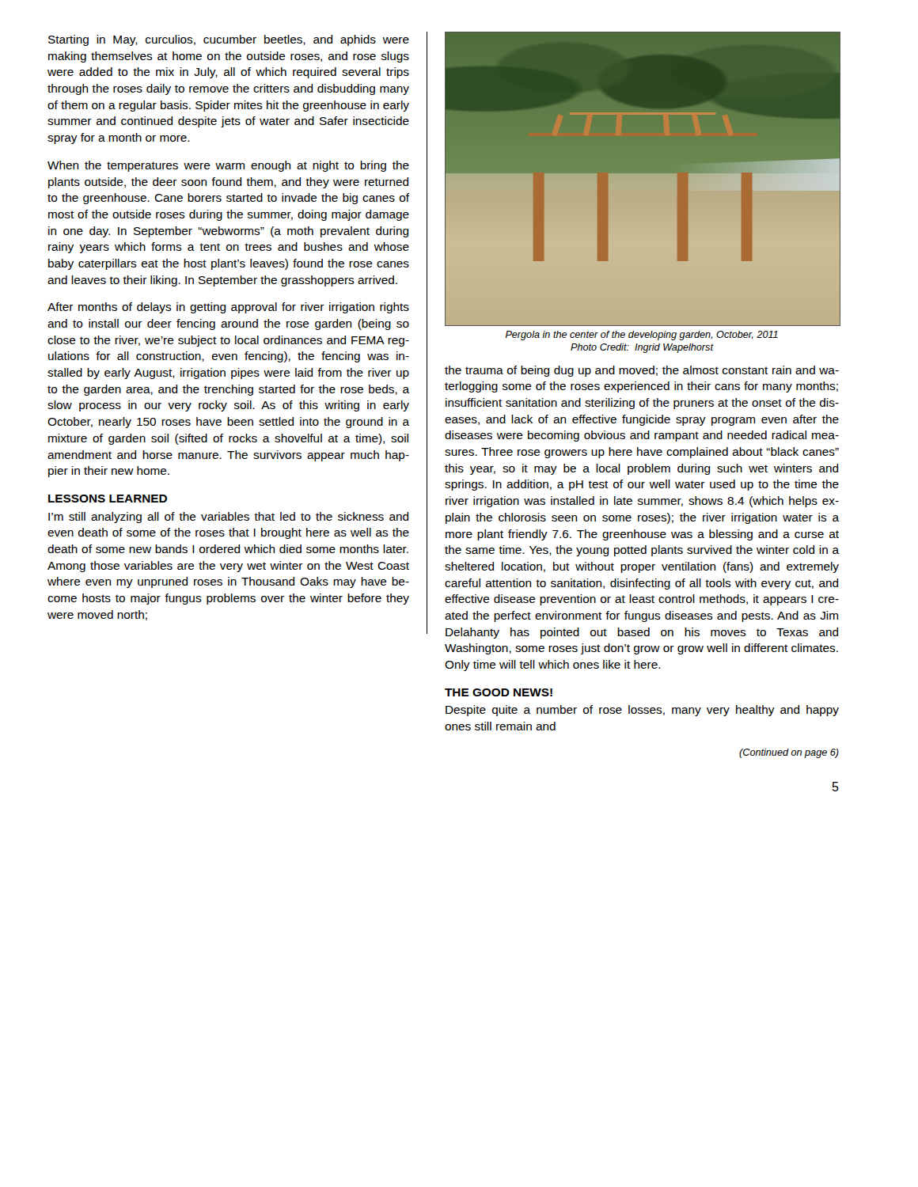Starting in May, curculios, cucumber beetles, and aphids were making themselves at home on the outside roses, and rose slugs were added to the mix in July, all of which required several trips through the roses daily to remove the critters and disbudding many of them on a regular basis. Spider mites hit the greenhouse in early summer and continued despite jets of water and Safer insecticide spray for a month or more.
When the temperatures were warm enough at night to bring the plants outside, the deer soon found them, and they were returned to the greenhouse. Cane borers started to invade the big canes of most of the outside roses during the summer, doing major damage in one day. In September “webworms” (a moth prevalent during rainy years which forms a tent on trees and bushes and whose baby caterpillars eat the host plant’s leaves) found the rose canes and leaves to their liking. In September the grasshoppers arrived.
After months of delays in getting approval for river irrigation rights and to install our deer fencing around the rose garden (being so close to the river, we’re subject to local ordinances and FEMA regulations for all construction, even fencing), the fencing was installed by early August, irrigation pipes were laid from the river up to the garden area, and the trenching started for the rose beds, a slow process in our very rocky soil. As of this writing in early October, nearly 150 roses have been settled into the ground in a mixture of garden soil (sifted of rocks a shovelful at a time), soil amendment and horse manure. The survivors appear much happier in their new home.
LESSONS LEARNED
I’m still analyzing all of the variables that led to the sickness and even death of some of the roses that I brought here as well as the death of some new bands I ordered which died some months later. Among those variables are the very wet winter on the West Coast where even my unpruned roses in Thousand Oaks may have become hosts to major fungus problems over the winter before they were moved north;
Pergola in the center of the developing garden, October, 2011
Photo Credit: Ingrid Wapelhorst
the trauma of being dug up and moved; the almost constant rain and waterlogging some of the roses experienced in their cans for many months; insufficient sanitation and sterilizing of the pruners at the onset of the diseases, and lack of an effective fungicide spray program even after the diseases were becoming obvious and rampant and needed radical measures. Three rose growers up here have complained about “black canes” this year, so it may be a local problem during such wet winters and springs. In addition, a pH test of our well water used up to the time the river irrigation was installed in late summer, shows 8.4 (which helps explain the chlorosis seen on some roses); the river irrigation water is a more plant friendly 7.6. The greenhouse was a blessing and a curse at the same time. Yes, the young potted plants survived the winter cold in a sheltered location, but without proper ventilation (fans) and extremely careful attention to sanitation, disinfecting of all tools with every cut, and effective disease prevention or at least control methods, it appears I created the perfect environment for fungus diseases and pests. And as Jim Delahanty has pointed out based on his moves to Texas and Washington, some roses just don’t grow or grow well in different climates. Only time will tell which ones like it here.
THE GOOD NEWS!
Despite quite a number of rose losses, many very healthy and happy ones still remain and
(Continued on page 6)
5